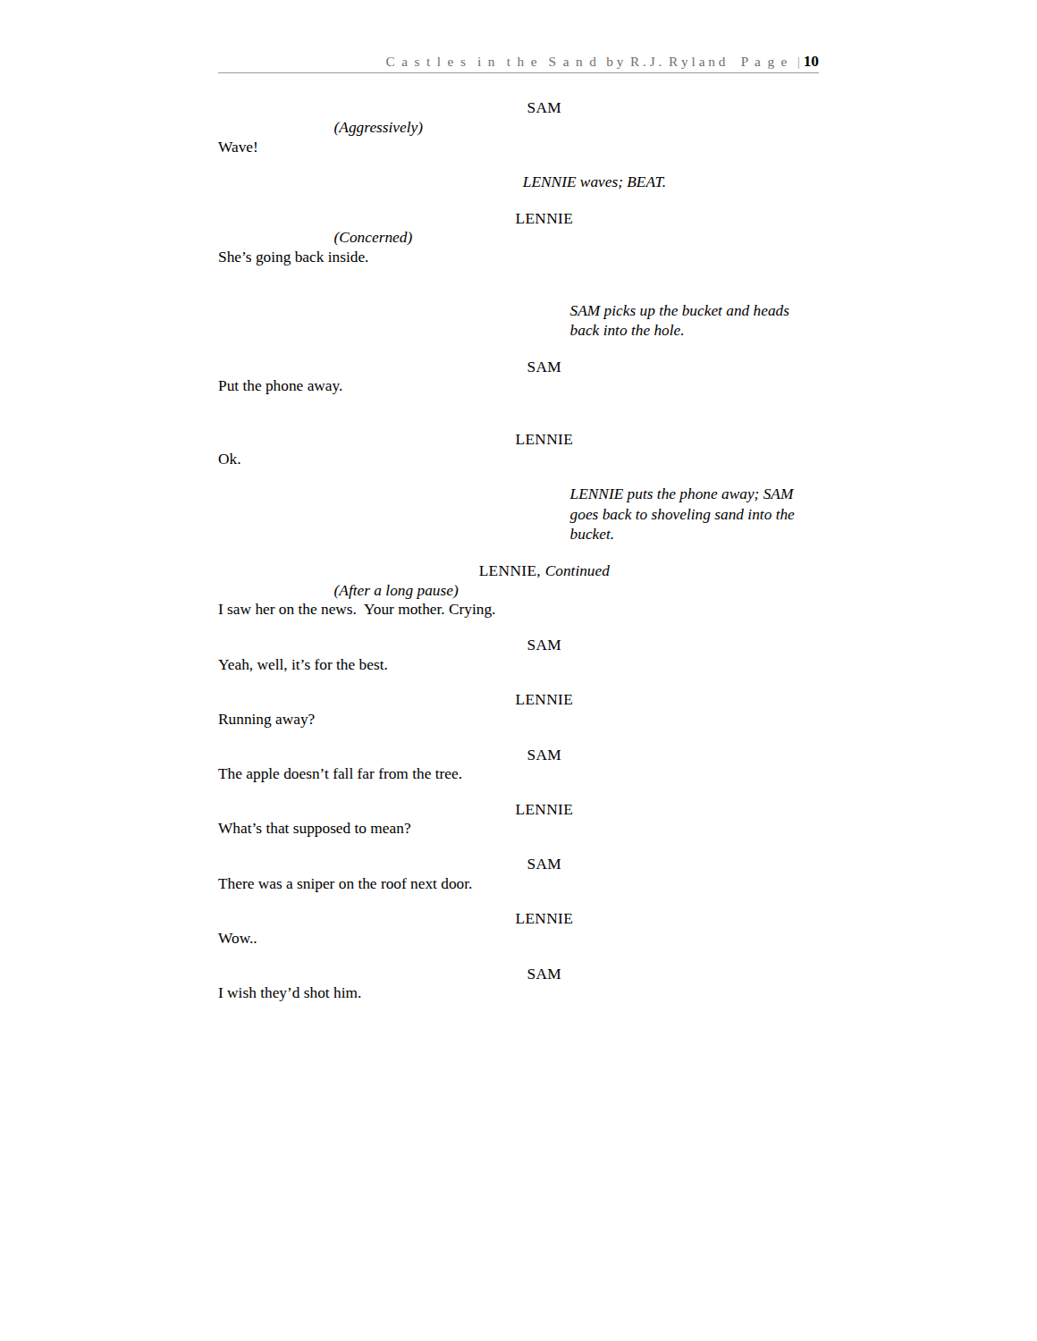C a s t l e s i n t h e S a n d b y R . J . R y l a n d P a g e | 10
SAM
(Aggressively)
Wave!
LENNIE waves; BEAT.
LENNIE
(Concerned)
She’s going back inside.
SAM picks up the bucket and heads back into the hole.
SAM
Put the phone away.
LENNIE
Ok.
LENNIE puts the phone away; SAM goes back to shoveling sand into the bucket.
LENNIE, Continued
(After a long pause)
I saw her on the news. Your mother. Crying.
SAM
Yeah, well, it’s for the best.
LENNIE
Running away?
SAM
The apple doesn’t fall far from the tree.
LENNIE
What’s that supposed to mean?
SAM
There was a sniper on the roof next door.
LENNIE
Wow..
SAM
I wish they’d shot him.